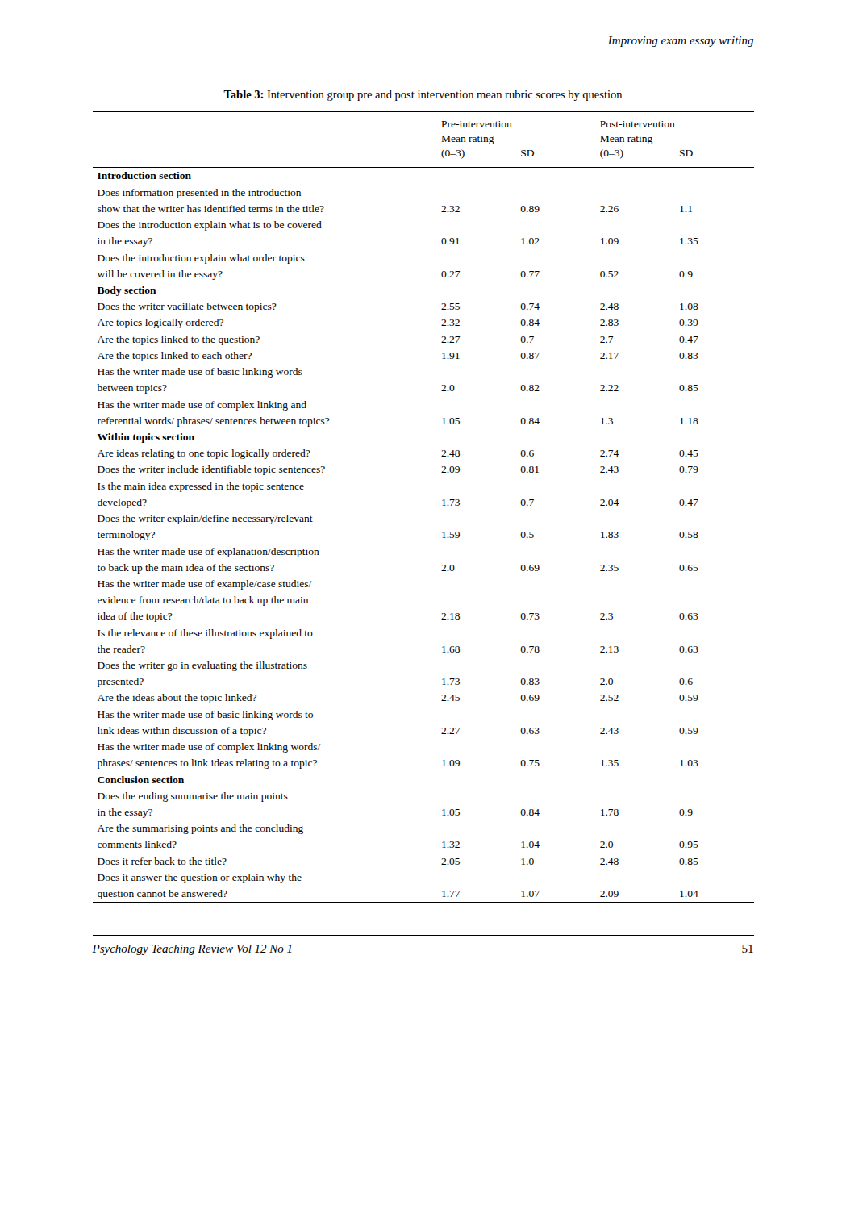Improving exam essay writing
Table 3: Intervention group pre and post intervention mean rubric scores by question
| | Pre-intervention | Post-intervention |
| --- | --- | --- |
| | Mean rating (0–3) | SD | Mean rating (0–3) | SD |
| Introduction section |
| Does information presented in the introduction | | | | |
| show that the writer has identified terms in the title? | 2.32 | 0.89 | 2.26 | 1.1 |
| Does the introduction explain what is to be covered | | | | |
| in the essay? | 0.91 | 1.02 | 1.09 | 1.35 |
| Does the introduction explain what order topics | | | | |
| will be covered in the essay? | 0.27 | 0.77 | 0.52 | 0.9 |
| Body section |
| Does the writer vacillate between topics? | 2.55 | 0.74 | 2.48 | 1.08 |
| Are topics logically ordered? | 2.32 | 0.84 | 2.83 | 0.39 |
| Are the topics linked to the question? | 2.27 | 0.7 | 2.7 | 0.47 |
| Are the topics linked to each other? | 1.91 | 0.87 | 2.17 | 0.83 |
| Has the writer made use of basic linking words | | | | |
| between topics? | 2.0 | 0.82 | 2.22 | 0.85 |
| Has the writer made use of complex linking and | | | | |
| referential words/ phrases/ sentences between topics? | 1.05 | 0.84 | 1.3 | 1.18 |
| Within topics section |
| Are ideas relating to one topic logically ordered? | 2.48 | 0.6 | 2.74 | 0.45 |
| Does the writer include identifiable topic sentences? | 2.09 | 0.81 | 2.43 | 0.79 |
| Is the main idea expressed in the topic sentence | | | | |
| developed? | 1.73 | 0.7 | 2.04 | 0.47 |
| Does the writer explain/define necessary/relevant | | | | |
| terminology? | 1.59 | 0.5 | 1.83 | 0.58 |
| Has the writer made use of explanation/description | | | | |
| to back up the main idea of the sections? | 2.0 | 0.69 | 2.35 | 0.65 |
| Has the writer made use of example/case studies/ | | | | |
| evidence from research/data to back up the main | | | | |
| idea of the topic? | 2.18 | 0.73 | 2.3 | 0.63 |
| Is the relevance of these illustrations explained to | | | | |
| the reader? | 1.68 | 0.78 | 2.13 | 0.63 |
| Does the writer go in evaluating the illustrations | | | | |
| presented? | 1.73 | 0.83 | 2.0 | 0.6 |
| Are the ideas about the topic linked? | 2.45 | 0.69 | 2.52 | 0.59 |
| Has the writer made use of basic linking words to | | | | |
| link ideas within discussion of a topic? | 2.27 | 0.63 | 2.43 | 0.59 |
| Has the writer made use of complex linking words/ | | | | |
| phrases/ sentences to link ideas relating to a topic? | 1.09 | 0.75 | 1.35 | 1.03 |
| Conclusion section |
| Does the ending summarise the main points | | | | |
| in the essay? | 1.05 | 0.84 | 1.78 | 0.9 |
| Are the summarising points and the concluding | | | | |
| comments linked? | 1.32 | 1.04 | 2.0 | 0.95 |
| Does it refer back to the title? | 2.05 | 1.0 | 2.48 | 0.85 |
| Does it answer the question or explain why the | | | | |
| question cannot be answered? | 1.77 | 1.07 | 2.09 | 1.04 |
Psychology Teaching Review Vol 12 No 1 51